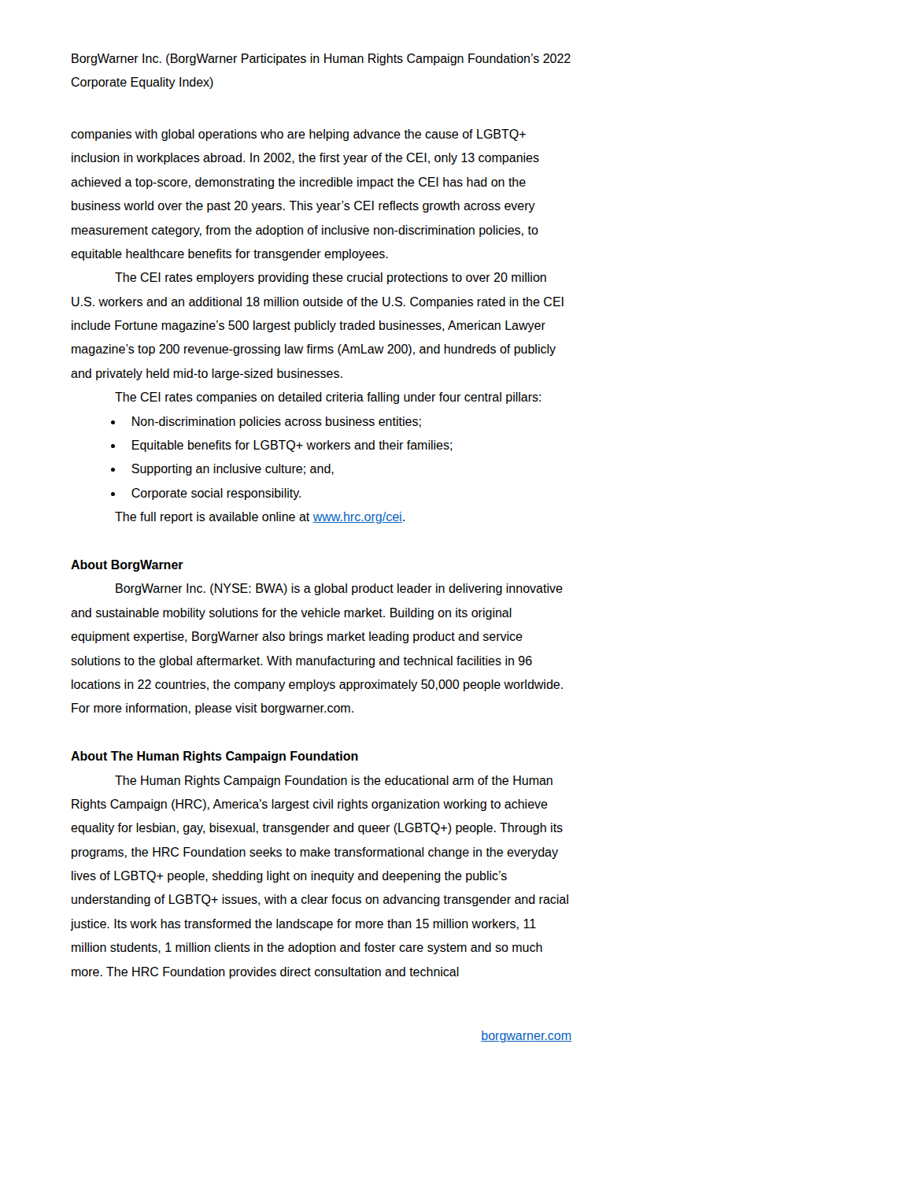BorgWarner Inc. (BorgWarner Participates in Human Rights Campaign Foundation’s 2022 Corporate Equality Index)
companies with global operations who are helping advance the cause of LGBTQ+ inclusion in workplaces abroad. In 2002, the first year of the CEI, only 13 companies achieved a top-score, demonstrating the incredible impact the CEI has had on the business world over the past 20 years. This year’s CEI reflects growth across every measurement category, from the adoption of inclusive non-discrimination policies, to equitable healthcare benefits for transgender employees.
The CEI rates employers providing these crucial protections to over 20 million U.S. workers and an additional 18 million outside of the U.S. Companies rated in the CEI include Fortune magazine’s 500 largest publicly traded businesses, American Lawyer magazine’s top 200 revenue-grossing law firms (AmLaw 200), and hundreds of publicly and privately held mid-to large-sized businesses.
The CEI rates companies on detailed criteria falling under four central pillars:
Non-discrimination policies across business entities;
Equitable benefits for LGBTQ+ workers and their families;
Supporting an inclusive culture; and,
Corporate social responsibility.
The full report is available online at www.hrc.org/cei.
About BorgWarner
BorgWarner Inc. (NYSE: BWA) is a global product leader in delivering innovative and sustainable mobility solutions for the vehicle market. Building on its original equipment expertise, BorgWarner also brings market leading product and service solutions to the global aftermarket. With manufacturing and technical facilities in 96 locations in 22 countries, the company employs approximately 50,000 people worldwide. For more information, please visit borgwarner.com.
About The Human Rights Campaign Foundation
The Human Rights Campaign Foundation is the educational arm of the Human Rights Campaign (HRC), America's largest civil rights organization working to achieve equality for lesbian, gay, bisexual, transgender and queer (LGBTQ+) people. Through its programs, the HRC Foundation seeks to make transformational change in the everyday lives of LGBTQ+ people, shedding light on inequity and deepening the public’s understanding of LGBTQ+ issues, with a clear focus on advancing transgender and racial justice. Its work has transformed the landscape for more than 15 million workers, 11 million students, 1 million clients in the adoption and foster care system and so much more. The HRC Foundation provides direct consultation and technical
borgwarner.com